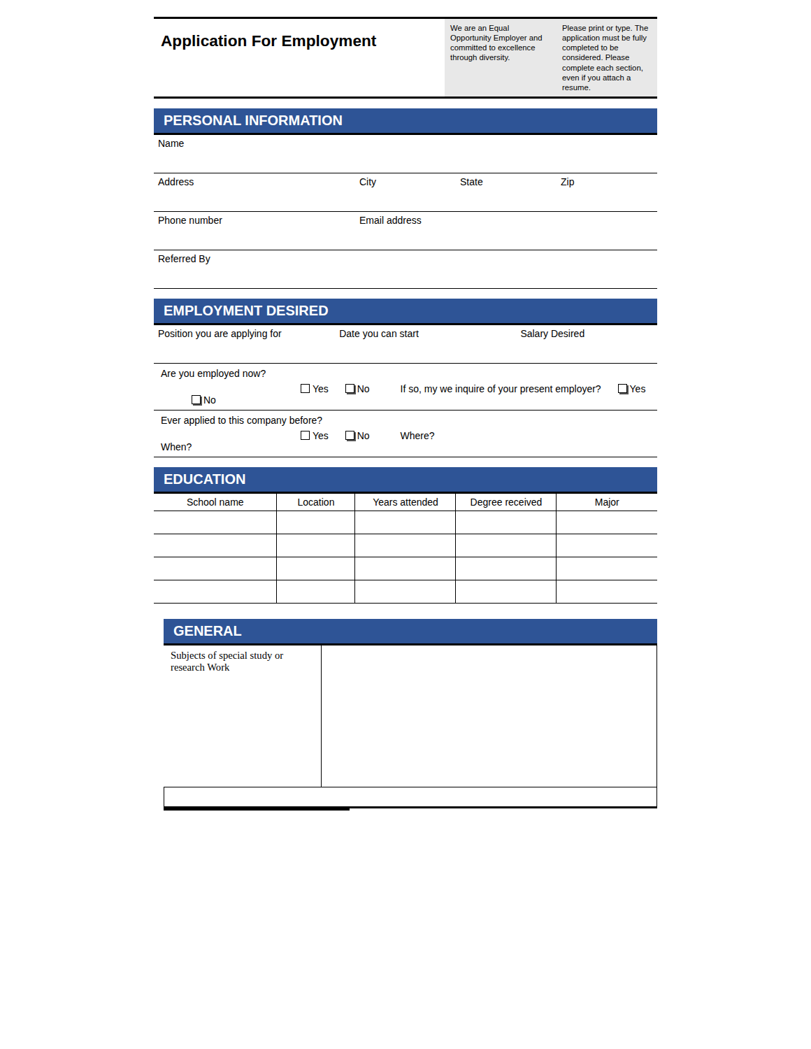Application For Employment
We are an Equal Opportunity Employer and committed to excellence through diversity.
Please print or type. The application must be fully completed to be considered. Please complete each section, even if you attach a resume.
PERSONAL INFORMATION
| Name |
| Address | City | State | Zip |
| Phone number | Email address |
| Referred By | |
EMPLOYMENT DESIRED
| Position you are applying for | Date you can start | Salary Desired |
Are you employed now? Yes No If so, my we inquire of your present employer? Yes No
Ever applied to this company before? Yes No Where? When?
EDUCATION
| School name | Location | Years attended | Degree received | Major |
| --- | --- | --- | --- | --- |
GENERAL
| Subjects of special study or research Work | |